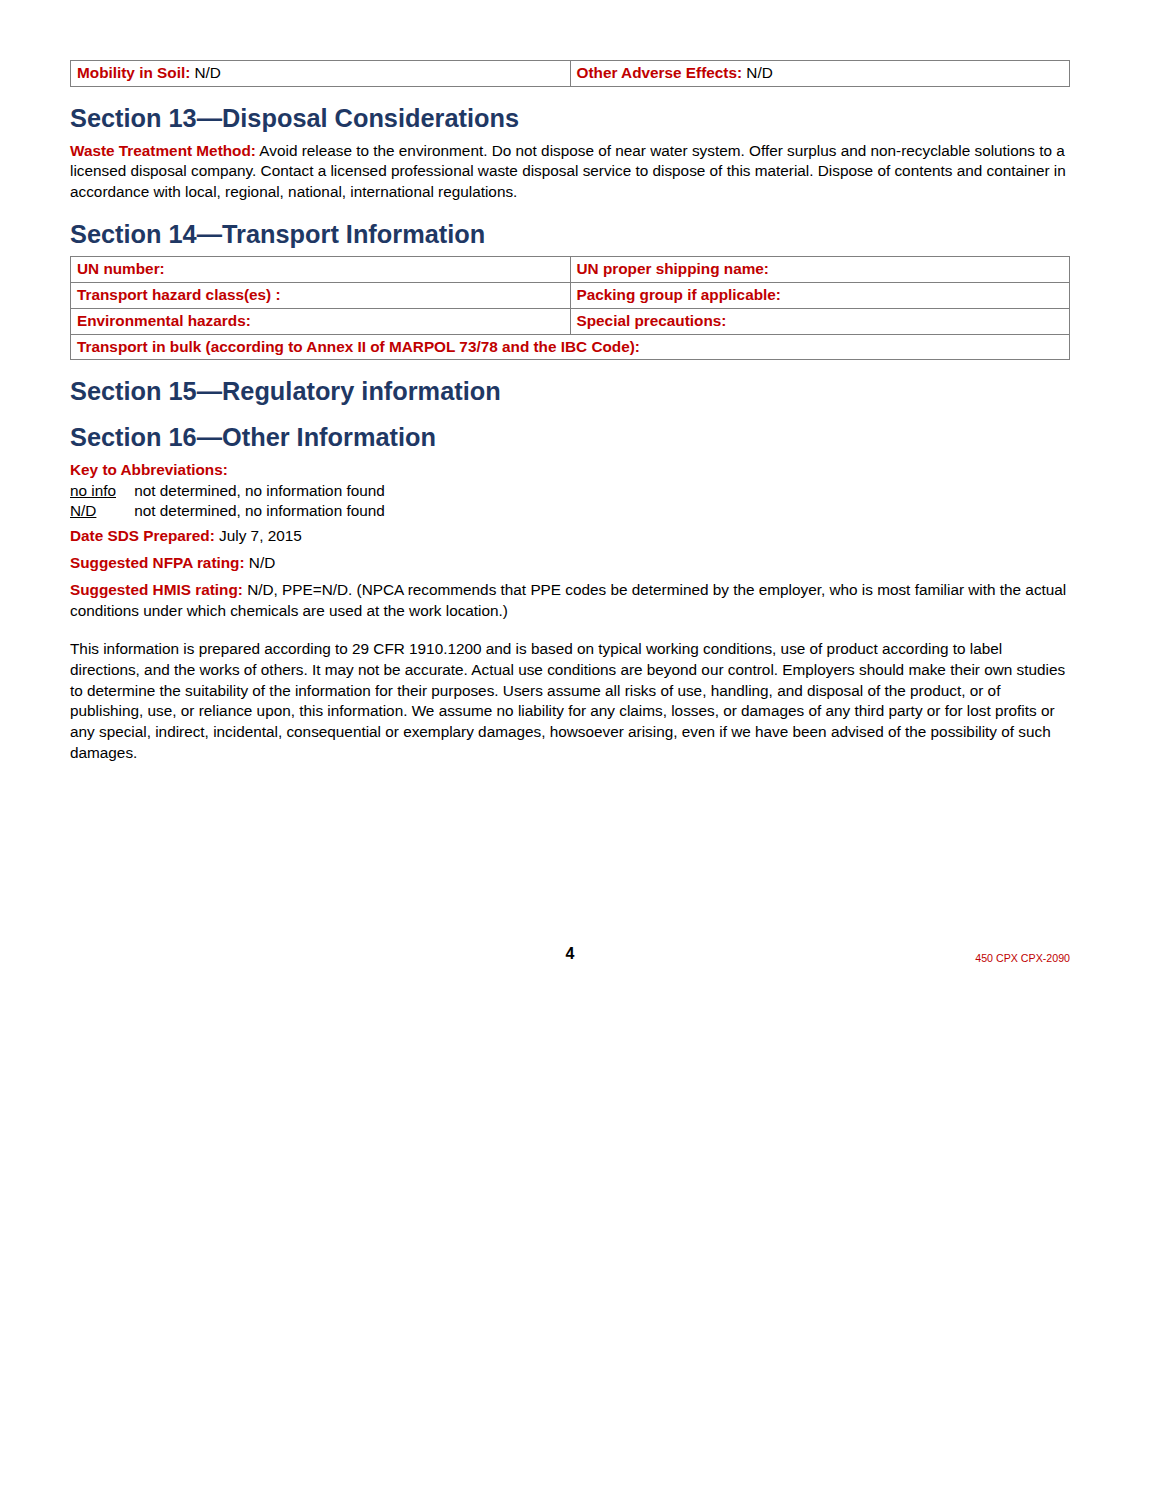| Mobility in Soil: N/D | Other Adverse Effects: N/D |
Section 13—Disposal Considerations
Waste Treatment Method: Avoid release to the environment. Do not dispose of near water system. Offer surplus and non-recyclable solutions to a licensed disposal company. Contact a licensed professional waste disposal service to dispose of this material. Dispose of contents and container in accordance with local, regional, national, international regulations.
Section 14—Transport Information
| UN number: | UN proper shipping name: |
| Transport hazard class(es) : | Packing group if applicable: |
| Environmental hazards: | Special precautions: |
| Transport in bulk (according to Annex II of MARPOL 73/78 and the IBC Code): |
Section 15—Regulatory information
Section 16—Other Information
Key to Abbreviations:
no info not determined, no information found
N/D not determined, no information found
Date SDS Prepared: July 7, 2015
Suggested NFPA rating: N/D
Suggested HMIS rating: N/D, PPE=N/D. (NPCA recommends that PPE codes be determined by the employer, who is most familiar with the actual conditions under which chemicals are used at the work location.)
This information is prepared according to 29 CFR 1910.1200 and is based on typical working conditions, use of product according to label directions, and the works of others. It may not be accurate. Actual use conditions are beyond our control. Employers should make their own studies to determine the suitability of the information for their purposes. Users assume all risks of use, handling, and disposal of the product, or of publishing, use, or reliance upon, this information. We assume no liability for any claims, losses, or damages of any third party or for lost profits or any special, indirect, incidental, consequential or exemplary damages, howsoever arising, even if we have been advised of the possibility of such damages.
4
450 CPX CPX-2090